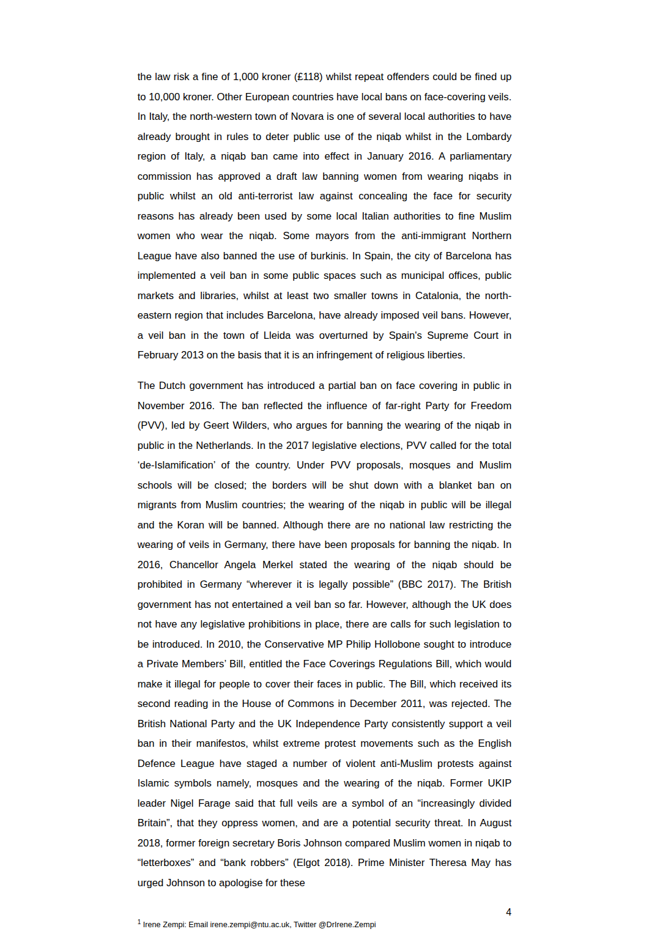the law risk a fine of 1,000 kroner (£118) whilst repeat offenders could be fined up to 10,000 kroner. Other European countries have local bans on face-covering veils. In Italy, the north-western town of Novara is one of several local authorities to have already brought in rules to deter public use of the niqab whilst in the Lombardy region of Italy, a niqab ban came into effect in January 2016. A parliamentary commission has approved a draft law banning women from wearing niqabs in public whilst an old anti-terrorist law against concealing the face for security reasons has already been used by some local Italian authorities to fine Muslim women who wear the niqab. Some mayors from the anti-immigrant Northern League have also banned the use of burkinis. In Spain, the city of Barcelona has implemented a veil ban in some public spaces such as municipal offices, public markets and libraries, whilst at least two smaller towns in Catalonia, the north-eastern region that includes Barcelona, have already imposed veil bans. However, a veil ban in the town of Lleida was overturned by Spain's Supreme Court in February 2013 on the basis that it is an infringement of religious liberties.
The Dutch government has introduced a partial ban on face covering in public in November 2016. The ban reflected the influence of far-right Party for Freedom (PVV), led by Geert Wilders, who argues for banning the wearing of the niqab in public in the Netherlands. In the 2017 legislative elections, PVV called for the total ‘de-Islamification’ of the country. Under PVV proposals, mosques and Muslim schools will be closed; the borders will be shut down with a blanket ban on migrants from Muslim countries; the wearing of the niqab in public will be illegal and the Koran will be banned. Although there are no national law restricting the wearing of veils in Germany, there have been proposals for banning the niqab. In 2016, Chancellor Angela Merkel stated the wearing of the niqab should be prohibited in Germany “wherever it is legally possible” (BBC 2017). The British government has not entertained a veil ban so far. However, although the UK does not have any legislative prohibitions in place, there are calls for such legislation to be introduced. In 2010, the Conservative MP Philip Hollobone sought to introduce a Private Members’ Bill, entitled the Face Coverings Regulations Bill, which would make it illegal for people to cover their faces in public. The Bill, which received its second reading in the House of Commons in December 2011, was rejected. The British National Party and the UK Independence Party consistently support a veil ban in their manifestos, whilst extreme protest movements such as the English Defence League have staged a number of violent anti-Muslim protests against Islamic symbols namely, mosques and the wearing of the niqab. Former UKIP leader Nigel Farage said that full veils are a symbol of an “increasingly divided Britain”, that they oppress women, and are a potential security threat. In August 2018, former foreign secretary Boris Johnson compared Muslim women in niqab to “letterboxes” and “bank robbers” (Elgot 2018). Prime Minister Theresa May has urged Johnson to apologise for these
4
1 Irene Zempi: Email irene.zempi@ntu.ac.uk, Twitter @DrIrene.Zempi